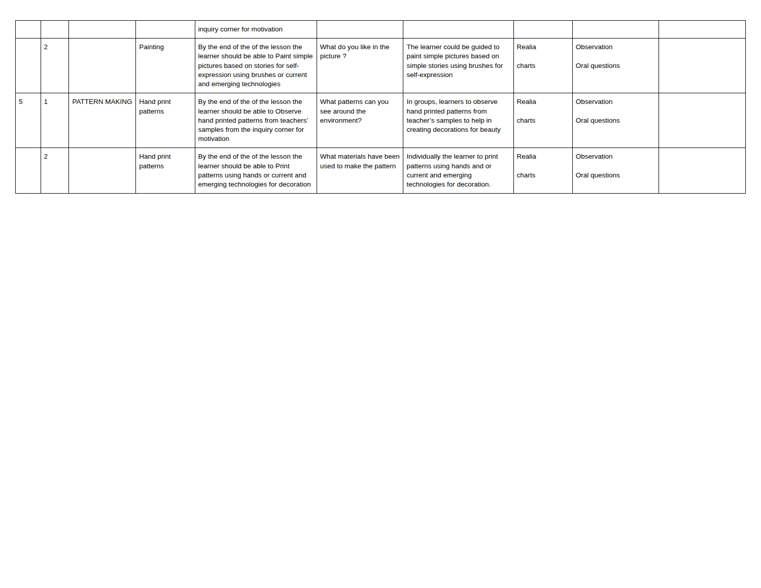| | | | | inquiry corner for motivation | | | | | |
| | 2 | | Painting | By the end of the of the lesson the learner should be able to Paint simple pictures based on stories for self-expression using brushes or current and emerging technologies | What do you like in the picture ? | The learner could be guided to paint simple pictures based on simple stories using brushes for self-expression | Realia charts | Observation Oral questions | |
| 5 | 1 | PATTERN MAKING | Hand print patterns | By the end of the of the lesson the learner should be able to Observe hand printed patterns from teachers’ samples from the inquiry corner for motivation | What patterns can you see around the environment? | In groups, learners to observe hand printed patterns from teacher’s samples to help in creating decorations for beauty | Realia charts | Observation Oral questions | |
| | 2 | | Hand print patterns | By the end of the of the lesson the learner should be able to Print patterns using hands or current and emerging technologies for decoration | What materials have been used to make the pattern | Individually the learner to print patterns using hands and or current and emerging technologies for decoration. | Realia charts | Observation Oral questions | |